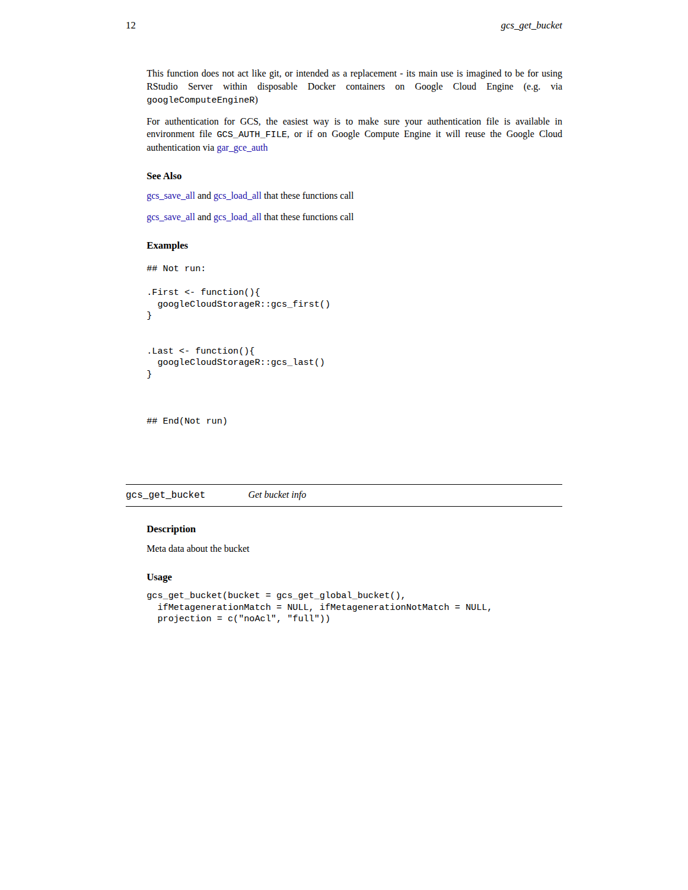12 gcs_get_bucket
This function does not act like git, or intended as a replacement - its main use is imagined to be for using RStudio Server within disposable Docker containers on Google Cloud Engine (e.g. via googleComputeEngineR)
For authentication for GCS, the easiest way is to make sure your authentication file is available in environment file GCS_AUTH_FILE, or if on Google Compute Engine it will reuse the Google Cloud authentication via gar_gce_auth
See Also
gcs_save_all and gcs_load_all that these functions call
gcs_save_all and gcs_load_all that these functions call
Examples
## Not run: 

.First <- function(){
  googleCloudStorageR::gcs_first()
}


.Last <- function(){
  googleCloudStorageR::gcs_last()
}



## End(Not run)
gcs_get_bucket Get bucket info
Description
Meta data about the bucket
Usage
gcs_get_bucket(bucket = gcs_get_global_bucket(),
  ifMetagenerationMatch = NULL, ifMetagenerationNotMatch = NULL,
  projection = c("noAcl", "full"))